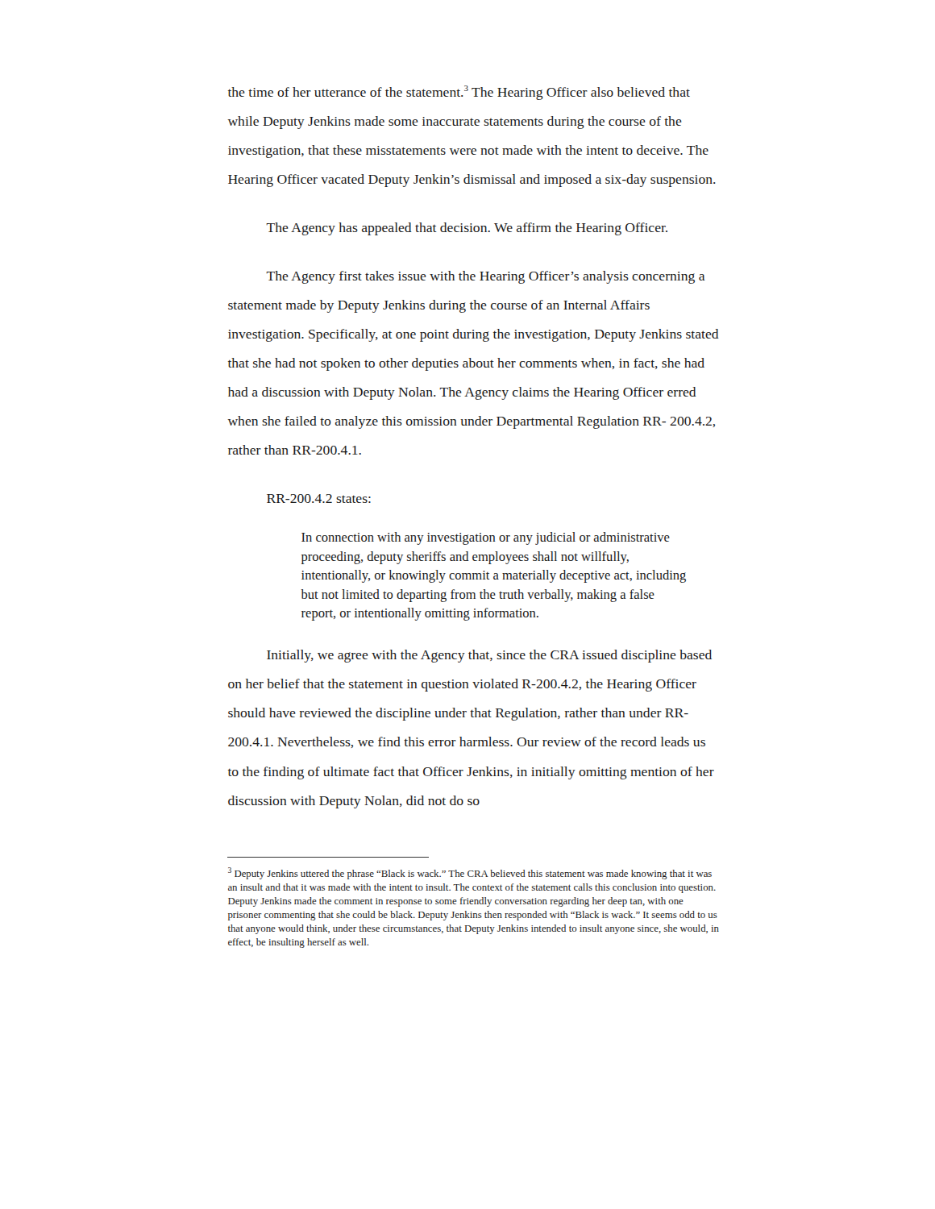the time of her utterance of the statement.3 The Hearing Officer also believed that while Deputy Jenkins made some inaccurate statements during the course of the investigation, that these misstatements were not made with the intent to deceive. The Hearing Officer vacated Deputy Jenkin’s dismissal and imposed a six-day suspension.
The Agency has appealed that decision. We affirm the Hearing Officer.
The Agency first takes issue with the Hearing Officer’s analysis concerning a statement made by Deputy Jenkins during the course of an Internal Affairs investigation. Specifically, at one point during the investigation, Deputy Jenkins stated that she had not spoken to other deputies about her comments when, in fact, she had had a discussion with Deputy Nolan. The Agency claims the Hearing Officer erred when she failed to analyze this omission under Departmental Regulation RR- 200.4.2, rather than RR-200.4.1.
RR-200.4.2 states:
In connection with any investigation or any judicial or administrative proceeding, deputy sheriffs and employees shall not willfully, intentionally, or knowingly commit a materially deceptive act, including but not limited to departing from the truth verbally, making a false report, or intentionally omitting information.
Initially, we agree with the Agency that, since the CRA issued discipline based on her belief that the statement in question violated R-200.4.2, the Hearing Officer should have reviewed the discipline under that Regulation, rather than under RR-200.4.1. Nevertheless, we find this error harmless. Our review of the record leads us to the finding of ultimate fact that Officer Jenkins, in initially omitting mention of her discussion with Deputy Nolan, did not do so
3 Deputy Jenkins uttered the phrase “Black is wack.” The CRA believed this statement was made knowing that it was an insult and that it was made with the intent to insult. The context of the statement calls this conclusion into question. Deputy Jenkins made the comment in response to some friendly conversation regarding her deep tan, with one prisoner commenting that she could be black. Deputy Jenkins then responded with “Black is wack.” It seems odd to us that anyone would think, under these circumstances, that Deputy Jenkins intended to insult anyone since, she would, in effect, be insulting herself as well.